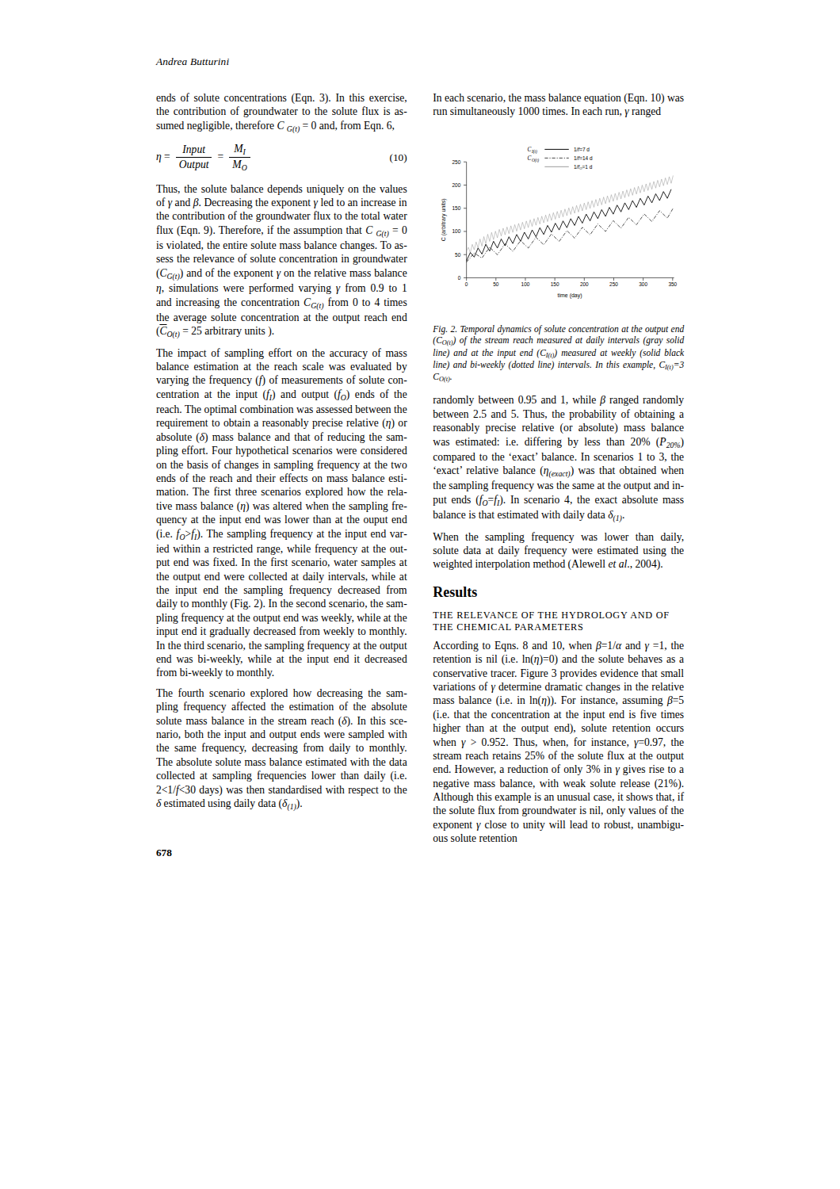Andrea Butturini
ends of solute concentrations (Eqn. 3). In this exercise, the contribution of groundwater to the solute flux is assumed negligible, therefore C G(t) = 0 and, from Eqn. 6,
η = Input Output = MI MO
(10)
Thus, the solute balance depends uniquely on the values of γ and β. Decreasing the exponent γ led to an increase in the contribution of the groundwater flux to the total water flux (Eqn. 9). Therefore, if the assumption that C G(t) = 0 is violated, the entire solute mass balance changes. To assess the relevance of solute concentration in groundwater (CG(t)) and of the exponent γ on the relative mass balance η, simulations were performed varying γ from 0.9 to 1 and increasing the concentration CG(t) from 0 to 4 times the average solute concentration at the output reach end (CO(t) = 25 arbitrary units ).
The impact of sampling effort on the accuracy of mass balance estimation at the reach scale was evaluated by varying the frequency (f) of measurements of solute concentration at the input (fI) and output (fO) ends of the reach. The optimal combination was assessed between the requirement to obtain a reasonably precise relative (η) or absolute (δ) mass balance and that of reducing the sampling effort. Four hypothetical scenarios were considered on the basis of changes in sampling frequency at the two ends of the reach and their effects on mass balance estimation. The first three scenarios explored how the relative mass balance (η) was altered when the sampling frequency at the input end was lower than at the ouput end (i.e. fO>fI). The sampling frequency at the input end varied within a restricted range, while frequency at the output end was fixed. In the first scenario, water samples at the output end were collected at daily intervals, while at the input end the sampling frequency decreased from daily to monthly (Fig. 2). In the second scenario, the sampling frequency at the output end was weekly, while at the input end it gradually decreased from weekly to monthly. In the third scenario, the sampling frequency at the output end was bi-weekly, while at the input end it decreased from bi-weekly to monthly.
The fourth scenario explored how decreasing the sampling frequency affected the estimation of the absolute solute mass balance in the stream reach (δ). In this scenario, both the input and output ends were sampled with the same frequency, decreasing from daily to monthly. The absolute solute mass balance estimated with the data collected at sampling frequencies lower than daily (i.e. 2<1/f<30 days) was then standardised with respect to the δ estimated using daily data (δ(1)).
In each scenario, the mass balance equation (Eqn. 10) was run simultaneously 1000 times. In each run, γ ranged
C I(t) 1/f=7 d C O(t) 1/f=14 d 1/fO=1 d 0 50 100 150 200 250 0 50 100 150 200 250 300 350 time (day) C (arbitrary units)
Fig. 2. Temporal dynamics of solute concentration at the output end (CO(t)) of the stream reach measured at daily intervals (gray solid line) and at the input end (CI(t)) measured at weekly (solid black line) and bi-weekly (dotted line) intervals. In this example, CI(t)=3 CO(t).
randomly between 0.95 and 1, while β ranged randomly between 2.5 and 5. Thus, the probability of obtaining a reasonably precise relative (or absolute) mass balance was estimated: i.e. differing by less than 20% (P20%) compared to the ‘exact’ balance. In scenarios 1 to 3, the ‘exact’ relative balance (η(exact)) was that obtained when the sampling frequency was the same at the output and input ends (fO=fI). In scenario 4, the exact absolute mass balance is that estimated with daily data δ(1).
When the sampling frequency was lower than daily, solute data at daily frequency were estimated using the weighted interpolation method (Alewell et al., 2004).
Results
The relevance of the hydrology and of the chemical parameters
According to Eqns. 8 and 10, when β=1/α and γ =1, the retention is nil (i.e. ln(η)=0) and the solute behaves as a conservative tracer. Figure 3 provides evidence that small variations of γ determine dramatic changes in the relative mass balance (i.e. in ln(η)). For instance, assuming β=5 (i.e. that the concentration at the input end is five times higher than at the output end), solute retention occurs when γ > 0.952. Thus, when, for instance, γ=0.97, the stream reach retains 25% of the solute flux at the output end. However, a reduction of only 3% in γ gives rise to a negative mass balance, with weak solute release (21%). Although this example is an unusual case, it shows that, if the solute flux from groundwater is nil, only values of the exponent γ close to unity will lead to robust, unambiguous solute retention
678